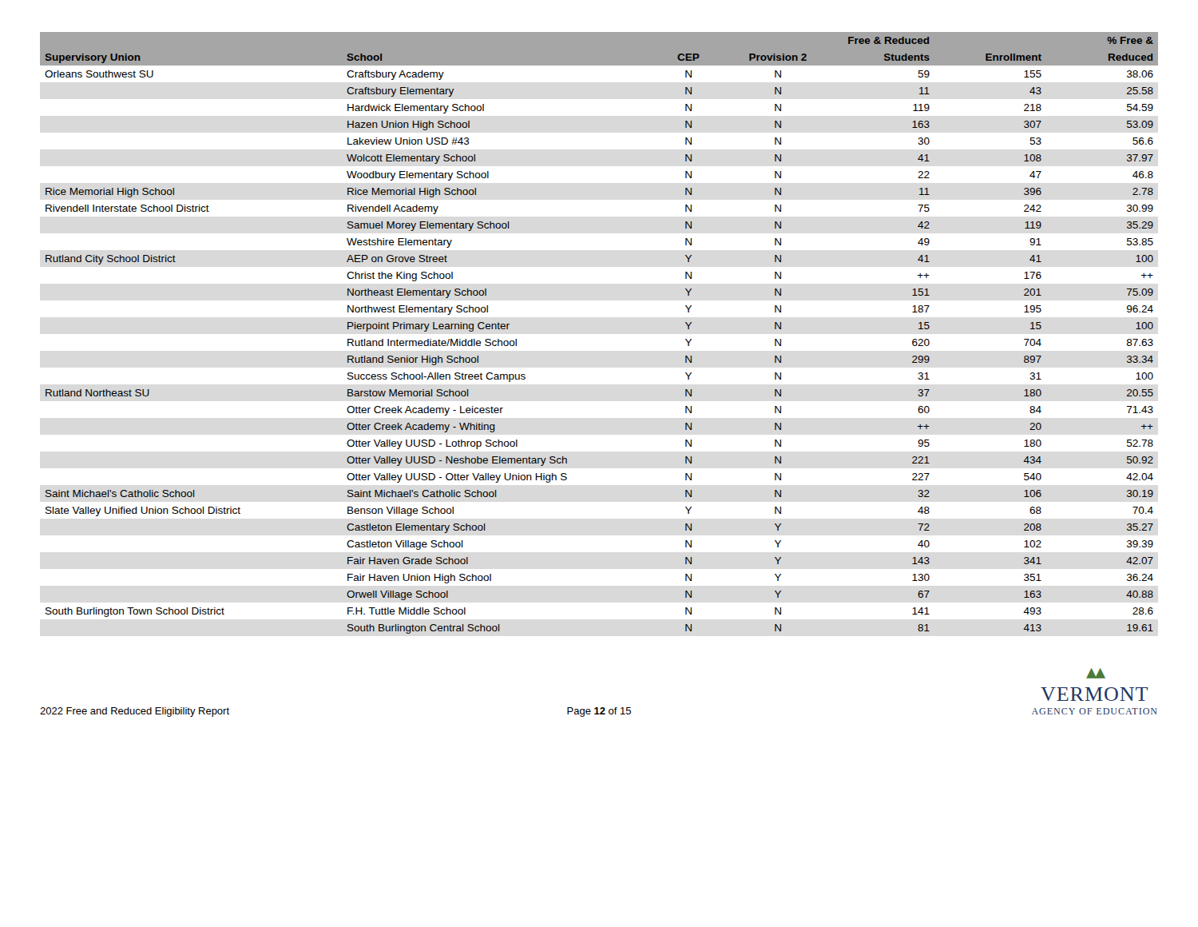| | | | | Free & Reduced | | % Free & |
| --- | --- | --- | --- | --- | --- | --- |
| Supervisory Union | School | CEP | Provision 2 | Students | Enrollment | Reduced |
| Orleans Southwest SU | Craftsbury Academy | N | N | 59 | 155 | 38.06 |
| | Craftsbury Elementary | N | N | 11 | 43 | 25.58 |
| | Hardwick Elementary School | N | N | 119 | 218 | 54.59 |
| | Hazen Union High School | N | N | 163 | 307 | 53.09 |
| | Lakeview Union USD #43 | N | N | 30 | 53 | 56.6 |
| | Wolcott Elementary School | N | N | 41 | 108 | 37.97 |
| | Woodbury Elementary School | N | N | 22 | 47 | 46.8 |
| Rice Memorial High School | Rice Memorial High School | N | N | 11 | 396 | 2.78 |
| Rivendell Interstate School District | Rivendell Academy | N | N | 75 | 242 | 30.99 |
| | Samuel Morey Elementary School | N | N | 42 | 119 | 35.29 |
| | Westshire Elementary | N | N | 49 | 91 | 53.85 |
| Rutland City School District | AEP on Grove Street | Y | N | 41 | 41 | 100 |
| | Christ the King School | N | N | ++ | 176 | ++ |
| | Northeast Elementary School | Y | N | 151 | 201 | 75.09 |
| | Northwest Elementary School | Y | N | 187 | 195 | 96.24 |
| | Pierpoint Primary Learning Center | Y | N | 15 | 15 | 100 |
| | Rutland Intermediate/Middle School | Y | N | 620 | 704 | 87.63 |
| | Rutland Senior High School | N | N | 299 | 897 | 33.34 |
| | Success School-Allen Street Campus | Y | N | 31 | 31 | 100 |
| Rutland Northeast SU | Barstow Memorial School | N | N | 37 | 180 | 20.55 |
| | Otter Creek Academy - Leicester | N | N | 60 | 84 | 71.43 |
| | Otter Creek Academy - Whiting | N | N | ++ | 20 | ++ |
| | Otter Valley UUSD - Lothrop School | N | N | 95 | 180 | 52.78 |
| | Otter Valley UUSD - Neshobe Elementary Sch | N | N | 221 | 434 | 50.92 |
| | Otter Valley UUSD - Otter Valley Union High S | N | N | 227 | 540 | 42.04 |
| Saint Michael's Catholic School | Saint Michael's Catholic School | N | N | 32 | 106 | 30.19 |
| Slate Valley Unified Union School District | Benson Village School | Y | N | 48 | 68 | 70.4 |
| | Castleton Elementary School | N | Y | 72 | 208 | 35.27 |
| | Castleton Village School | N | Y | 40 | 102 | 39.39 |
| | Fair Haven Grade School | N | Y | 143 | 341 | 42.07 |
| | Fair Haven Union High School | N | Y | 130 | 351 | 36.24 |
| | Orwell Village School | N | Y | 67 | 163 | 40.88 |
| South Burlington Town School District | F.H. Tuttle Middle School | N | N | 141 | 493 | 28.6 |
| | South Burlington Central School | N | N | 81 | 413 | 19.61 |
2022 Free and Reduced Eligibility Report
Page 12 of 15
▴▴
VERMONT
AGENCY OF EDUCATION